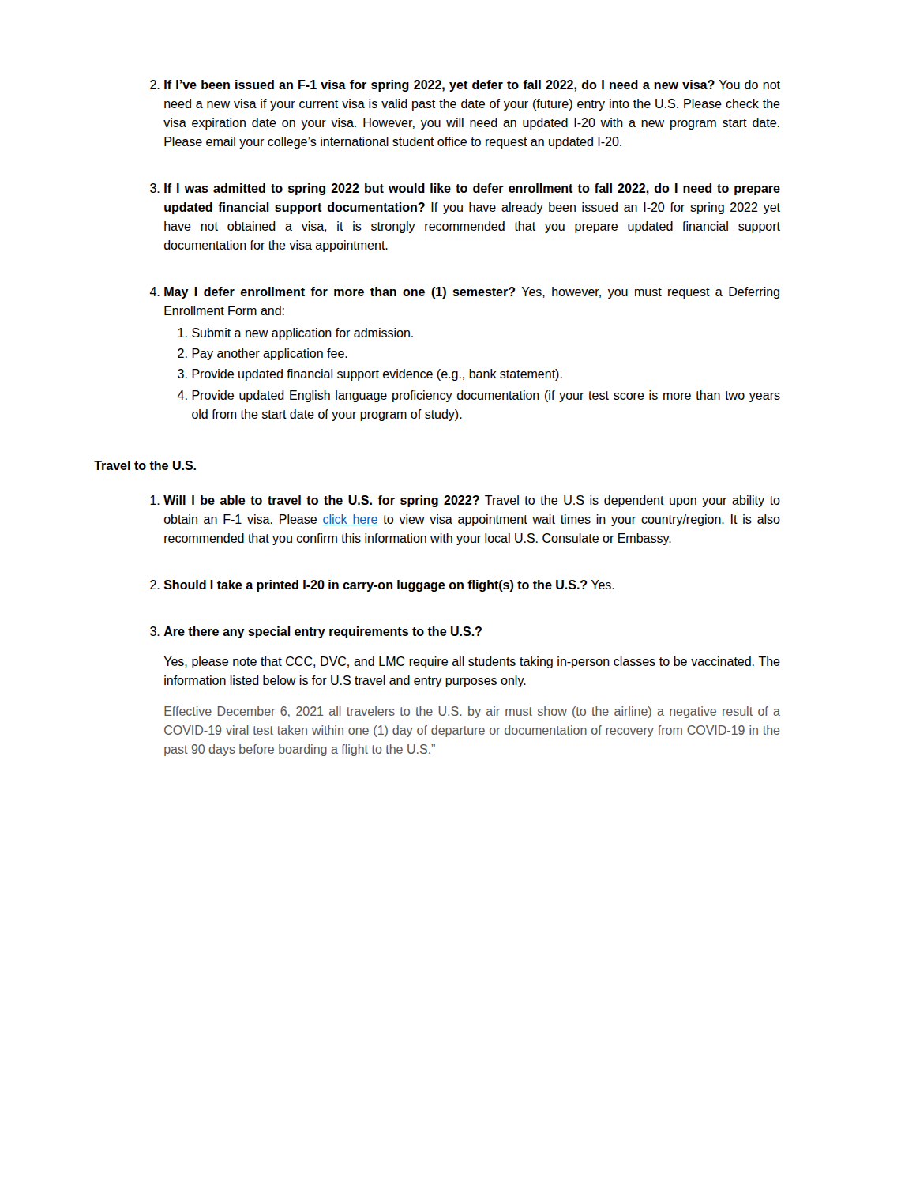If I’ve been issued an F-1 visa for spring 2022, yet defer to fall 2022, do I need a new visa? You do not need a new visa if your current visa is valid past the date of your (future) entry into the U.S. Please check the visa expiration date on your visa. However, you will need an updated I-20 with a new program start date. Please email your college’s international student office to request an updated I-20.
If I was admitted to spring 2022 but would like to defer enrollment to fall 2022, do I need to prepare updated financial support documentation? If you have already been issued an I-20 for spring 2022 yet have not obtained a visa, it is strongly recommended that you prepare updated financial support documentation for the visa appointment.
May I defer enrollment for more than one (1) semester? Yes, however, you must request a Deferring Enrollment Form and:
Submit a new application for admission.
Pay another application fee.
Provide updated financial support evidence (e.g., bank statement).
Provide updated English language proficiency documentation (if your test score is more than two years old from the start date of your program of study).
Travel to the U.S.
Will I be able to travel to the U.S. for spring 2022? Travel to the U.S is dependent upon your ability to obtain an F-1 visa. Please click here to view visa appointment wait times in your country/region. It is also recommended that you confirm this information with your local U.S. Consulate or Embassy.
Should I take a printed I-20 in carry-on luggage on flight(s) to the U.S.? Yes.
Are there any special entry requirements to the U.S.?
Yes, please note that CCC, DVC, and LMC require all students taking in-person classes to be vaccinated. The information listed below is for U.S travel and entry purposes only.
Effective December 6, 2021 all travelers to the U.S. by air must show (to the airline) a negative result of a COVID-19 viral test taken within one (1) day of departure or documentation of recovery from COVID-19 in the past 90 days before boarding a flight to the U.S.”